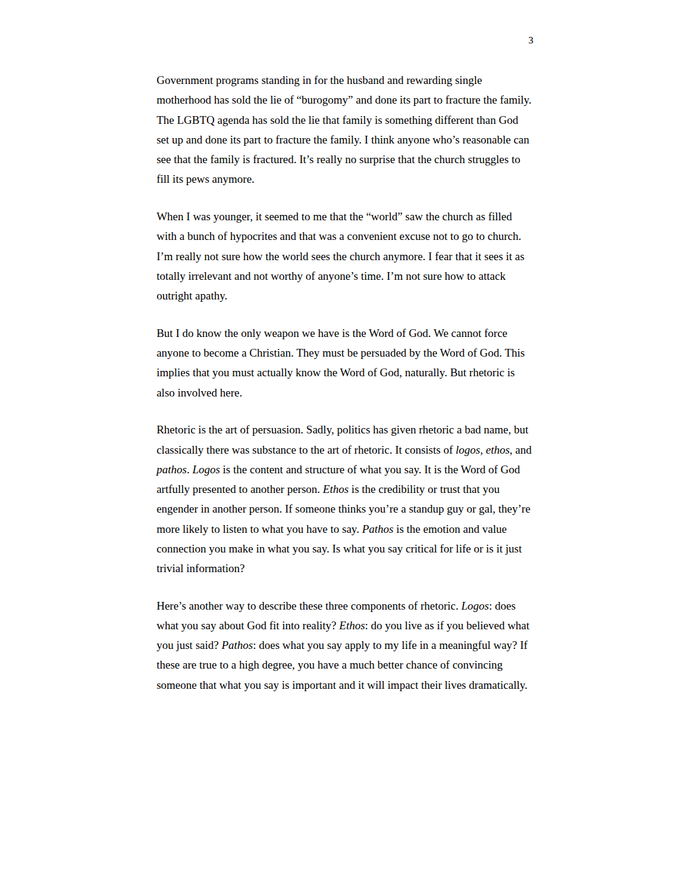3
Government programs standing in for the husband and rewarding single motherhood has sold the lie of “burogomy” and done its part to fracture the family. The LGBTQ agenda has sold the lie that family is something different than God set up and done its part to fracture the family. I think anyone who’s reasonable can see that the family is fractured. It’s really no surprise that the church struggles to fill its pews anymore.
When I was younger, it seemed to me that the “world” saw the church as filled with a bunch of hypocrites and that was a convenient excuse not to go to church. I’m really not sure how the world sees the church anymore. I fear that it sees it as totally irrelevant and not worthy of anyone’s time. I’m not sure how to attack outright apathy.
But I do know the only weapon we have is the Word of God. We cannot force anyone to become a Christian. They must be persuaded by the Word of God. This implies that you must actually know the Word of God, naturally. But rhetoric is also involved here.
Rhetoric is the art of persuasion. Sadly, politics has given rhetoric a bad name, but classically there was substance to the art of rhetoric. It consists of logos, ethos, and pathos. Logos is the content and structure of what you say. It is the Word of God artfully presented to another person. Ethos is the credibility or trust that you engender in another person. If someone thinks you’re a standup guy or gal, they’re more likely to listen to what you have to say. Pathos is the emotion and value connection you make in what you say. Is what you say critical for life or is it just trivial information?
Here’s another way to describe these three components of rhetoric. Logos: does what you say about God fit into reality? Ethos: do you live as if you believed what you just said? Pathos: does what you say apply to my life in a meaningful way? If these are true to a high degree, you have a much better chance of convincing someone that what you say is important and it will impact their lives dramatically.